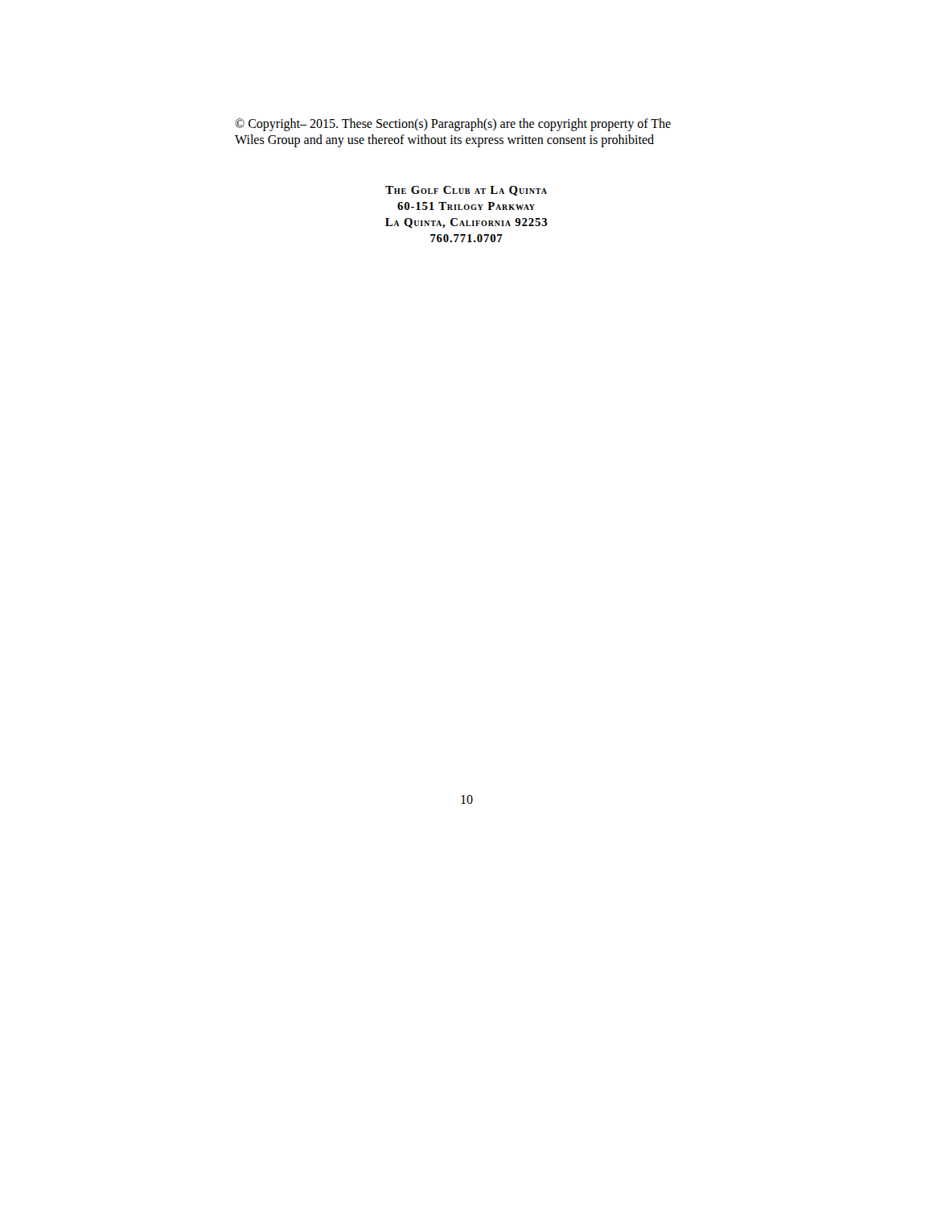© Copyright– 2015. These Section(s) Paragraph(s) are the copyright property of The Wiles Group and any use thereof without its express written consent is prohibited
The Golf Club at La Quinta 60-151 Trilogy Parkway La Quinta, California 92253 760.771.0707
10